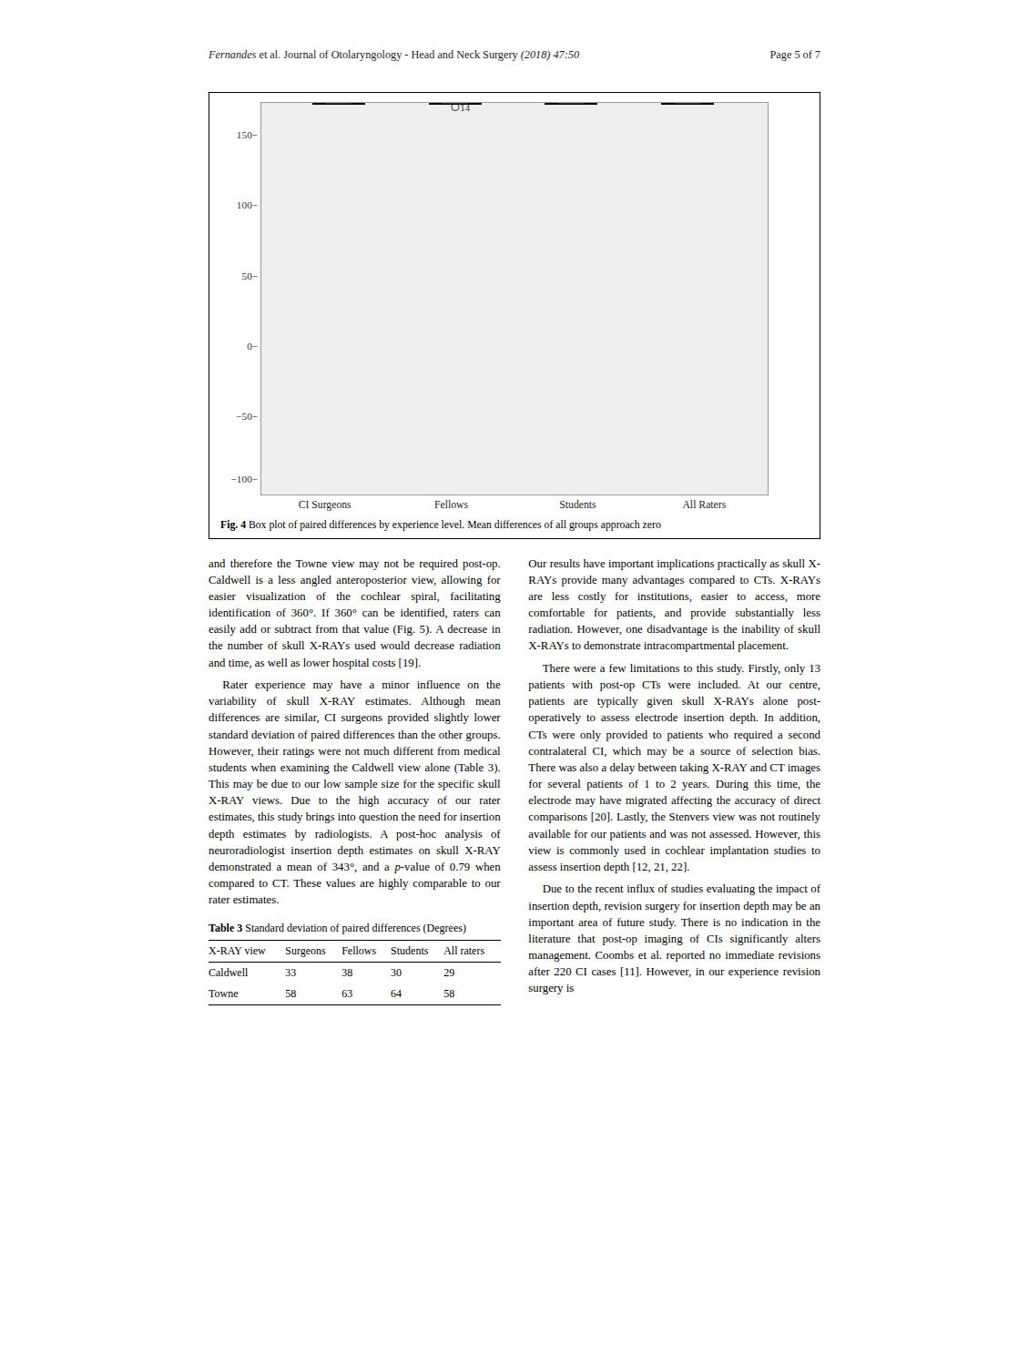Fernandes et al. Journal of Otolaryngology - Head and Neck Surgery (2018) 47:50
Page 5 of 7
150− 100− 50− 0− −50− −100−
14
CI Surgeons Fellows Students All Raters
Fig. 4 Box plot of paired differences by experience level. Mean differences of all groups approach zero
and therefore the Towne view may not be required post-op. Caldwell is a less angled anteroposterior view, allowing for easier visualization of the cochlear spiral, facilitating identification of 360°. If 360° can be identified, raters can easily add or subtract from that value (Fig. 5). A decrease in the number of skull X-RAYs used would decrease radiation and time, as well as lower hospital costs [19].
Rater experience may have a minor influence on the variability of skull X-RAY estimates. Although mean differences are similar, CI surgeons provided slightly lower standard deviation of paired differences than the other groups. However, their ratings were not much different from medical students when examining the Caldwell view alone (Table 3). This may be due to our low sample size for the specific skull X-RAY views. Due to the high accuracy of our rater estimates, this study brings into question the need for insertion depth estimates by radiologists. A post-hoc analysis of neuroradiologist insertion depth estimates on skull X-RAY demonstrated a mean of 343°, and a p-value of 0.79 when compared to CT. These values are highly comparable to our rater estimates.
Table 3 Standard deviation of paired differences (Degrees)
| X-RAY view | Surgeons | Fellows | Students | All raters |
| --- | --- | --- | --- | --- |
| Caldwell | 33 | 38 | 30 | 29 |
| Towne | 58 | 63 | 64 | 58 |
Our results have important implications practically as skull X-RAYs provide many advantages compared to CTs. X-RAYs are less costly for institutions, easier to access, more comfortable for patients, and provide substantially less radiation. However, one disadvantage is the inability of skull X-RAYs to demonstrate intracompartmental placement.
There were a few limitations to this study. Firstly, only 13 patients with post-op CTs were included. At our centre, patients are typically given skull X-RAYs alone post-operatively to assess electrode insertion depth. In addition, CTs were only provided to patients who required a second contralateral CI, which may be a source of selection bias. There was also a delay between taking X-RAY and CT images for several patients of 1 to 2 years. During this time, the electrode may have migrated affecting the accuracy of direct comparisons [20]. Lastly, the Stenvers view was not routinely available for our patients and was not assessed. However, this view is commonly used in cochlear implantation studies to assess insertion depth [12, 21, 22].
Due to the recent influx of studies evaluating the impact of insertion depth, revision surgery for insertion depth may be an important area of future study. There is no indication in the literature that post-op imaging of CIs significantly alters management. Coombs et al. reported no immediate revisions after 220 CI cases [11]. However, in our experience revision surgery is